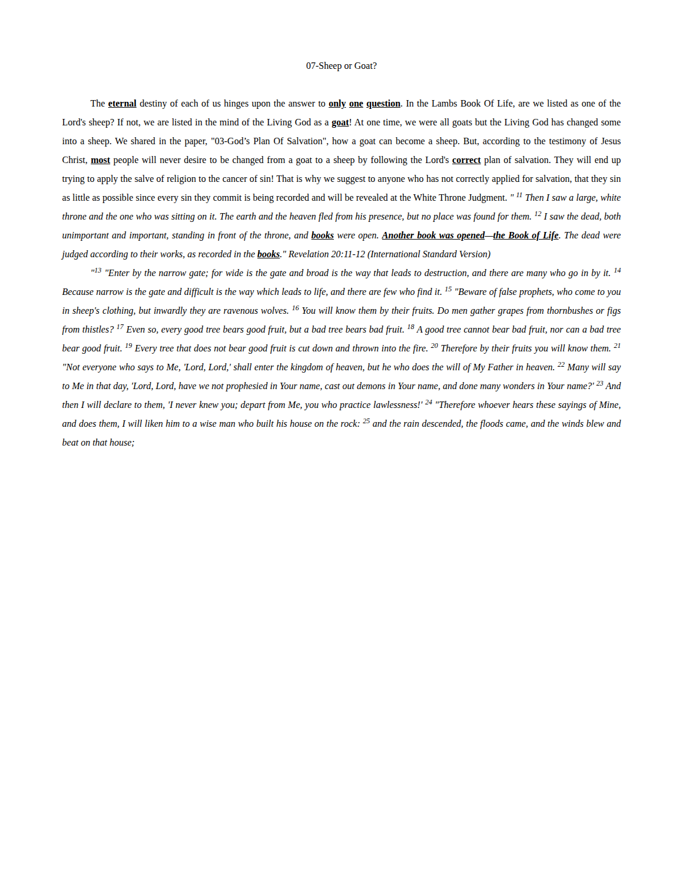07-Sheep or Goat?
The eternal destiny of each of us hinges upon the answer to only one question. In the Lambs Book Of Life, are we listed as one of the Lord's sheep? If not, we are listed in the mind of the Living God as a goat! At one time, we were all goats but the Living God has changed some into a sheep. We shared in the paper, "03-God’s Plan Of Salvation", how a goat can become a sheep. But, according to the testimony of Jesus Christ, most people will never desire to be changed from a goat to a sheep by following the Lord's correct plan of salvation. They will end up trying to apply the salve of religion to the cancer of sin! That is why we suggest to anyone who has not correctly applied for salvation, that they sin as little as possible since every sin they commit is being recorded and will be revealed at the White Throne Judgment. " 11 Then I saw a large, white throne and the one who was sitting on it. The earth and the heaven fled from his presence, but no place was found for them. 12 I saw the dead, both unimportant and important, standing in front of the throne, and books were open. Another book was opened—the Book of Life. The dead were judged according to their works, as recorded in the books." Revelation 20:11-12 (International Standard Version)
"13 "Enter by the narrow gate; for wide is the gate and broad is the way that leads to destruction, and there are many who go in by it. 14 Because narrow is the gate and difficult is the way which leads to life, and there are few who find it. 15 "Beware of false prophets, who come to you in sheep's clothing, but inwardly they are ravenous wolves. 16 You will know them by their fruits. Do men gather grapes from thornbushes or figs from thistles? 17 Even so, every good tree bears good fruit, but a bad tree bears bad fruit. 18 A good tree cannot bear bad fruit, nor can a bad tree bear good fruit. 19 Every tree that does not bear good fruit is cut down and thrown into the fire. 20 Therefore by their fruits you will know them. 21 "Not everyone who says to Me, 'Lord, Lord,' shall enter the kingdom of heaven, but he who does the will of My Father in heaven. 22 Many will say to Me in that day, 'Lord, Lord, have we not prophesied in Your name, cast out demons in Your name, and done many wonders in Your name?' 23 And then I will declare to them, 'I never knew you; depart from Me, you who practice lawlessness!' 24 "Therefore whoever hears these sayings of Mine, and does them, I will liken him to a wise man who built his house on the rock: 25 and the rain descended, the floods came, and the winds blew and beat on that house;